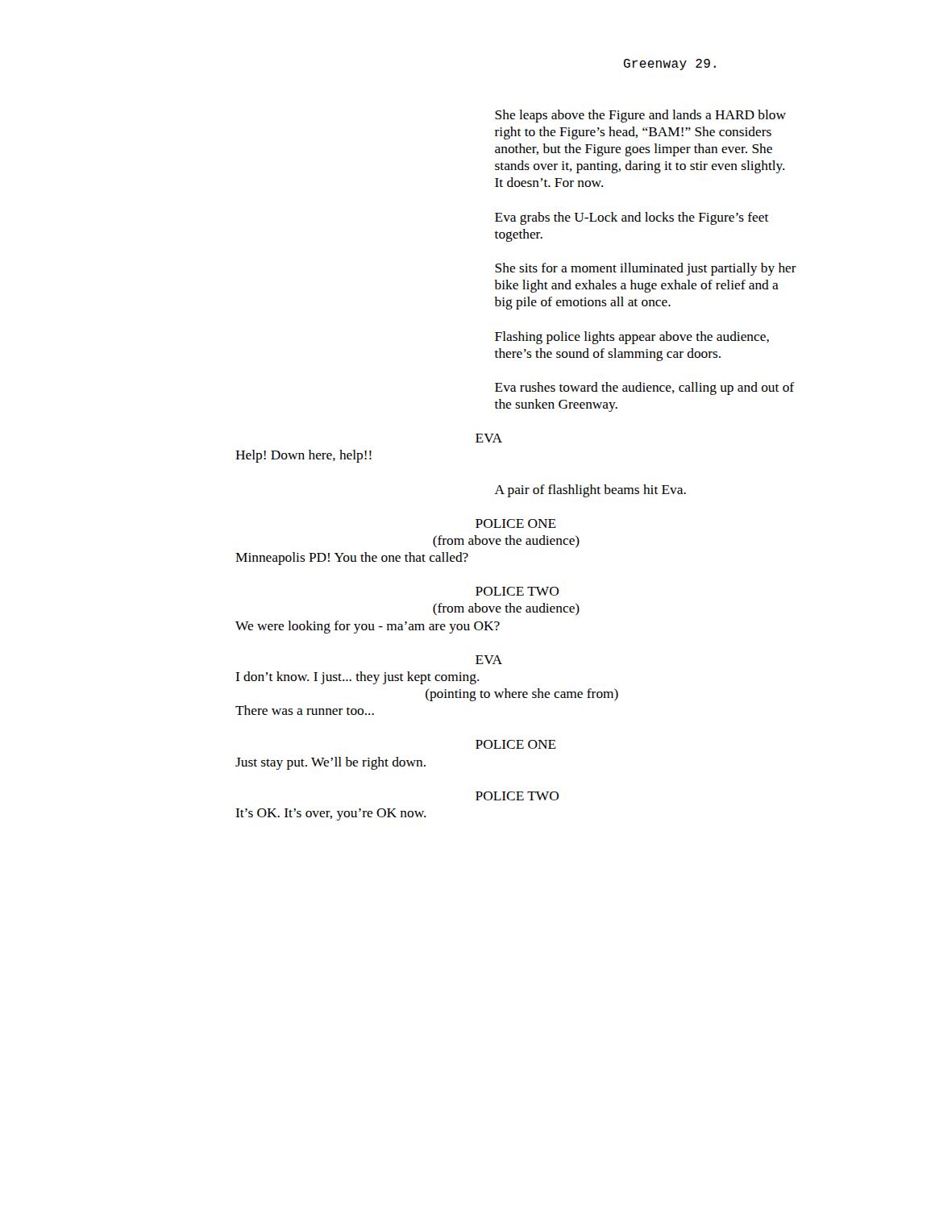Greenway 29.
She leaps above the Figure and lands a HARD blow right to the Figure’s head, “BAM!” She considers another, but the Figure goes limper than ever. She stands over it, panting, daring it to stir even slightly. It doesn’t. For now.
Eva grabs the U-Lock and locks the Figure’s feet together.
She sits for a moment illuminated just partially by her bike light and exhales a huge exhale of relief and a big pile of emotions all at once.
Flashing police lights appear above the audience, there’s the sound of slamming car doors.
Eva rushes toward the audience, calling up and out of the sunken Greenway.
EVA
Help! Down here, help!!
A pair of flashlight beams hit Eva.
POLICE ONE
(from above the audience)
Minneapolis PD! You the one that called?
POLICE TWO
(from above the audience)
We were looking for you - ma’am are you OK?
EVA
I don’t know. I just... they just kept coming.
(pointing to where she came from)
There was a runner too...
POLICE ONE
Just stay put. We’ll be right down.
POLICE TWO
It’s OK. It’s over, you’re OK now.